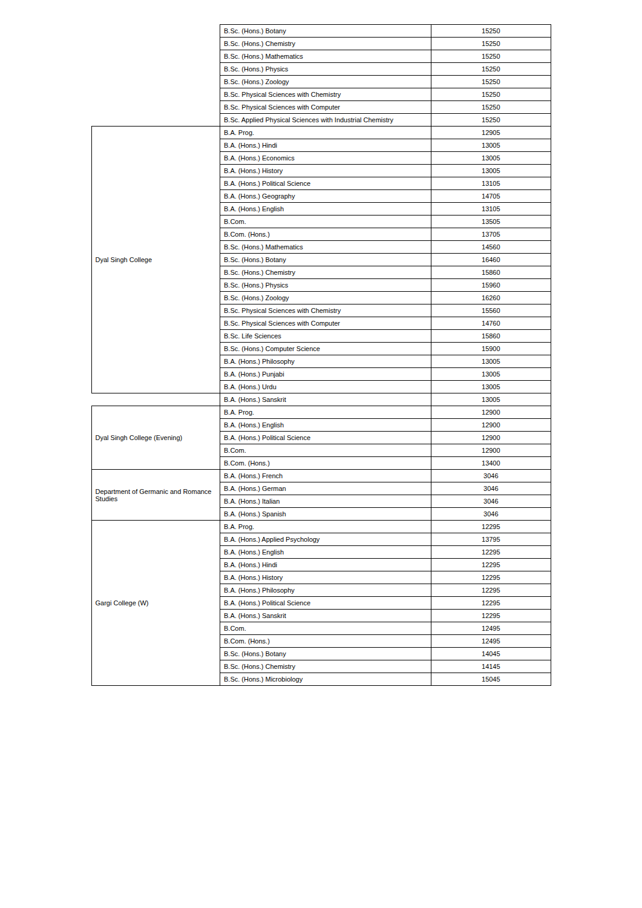| | B.Sc. (Hons.) Botany | 15250 |
| | B.Sc. (Hons.) Chemistry | 15250 |
| | B.Sc. (Hons.) Mathematics | 15250 |
| | B.Sc. (Hons.) Physics | 15250 |
| | B.Sc. (Hons.) Zoology | 15250 |
| | B.Sc. Physical Sciences with Chemistry | 15250 |
| | B.Sc. Physical Sciences with Computer | 15250 |
| | B.Sc. Applied Physical Sciences with Industrial Chemistry | 15250 |
| Dyal Singh College | B.A. Prog. | 12905 |
| B.A. (Hons.) Hindi | 13005 |
| B.A. (Hons.) Economics | 13005 |
| B.A. (Hons.) History | 13005 |
| B.A. (Hons.) Political Science | 13105 |
| B.A. (Hons.) Geography | 14705 |
| B.A. (Hons.) English | 13105 |
| B.Com. | 13505 |
| B.Com. (Hons.) | 13705 |
| B.Sc. (Hons.) Mathematics | 14560 |
| B.Sc. (Hons.) Botany | 16460 |
| B.Sc. (Hons.) Chemistry | 15860 |
| B.Sc. (Hons.) Physics | 15960 |
| B.Sc. (Hons.) Zoology | 16260 |
| B.Sc. Physical Sciences with Chemistry | 15560 |
| B.Sc. Physical Sciences with Computer | 14760 |
| B.Sc. Life Sciences | 15860 |
| B.Sc. (Hons.) Computer Science | 15900 |
| B.A. (Hons.) Philosophy | 13005 |
| B.A. (Hons.) Punjabi | 13005 |
| B.A. (Hons.) Urdu | 13005 |
| | B.A. (Hons.) Sanskrit | 13005 |
| Dyal Singh College (Evening) | B.A. Prog. | 12900 |
| B.A. (Hons.) English | 12900 |
| B.A. (Hons.) Political Science | 12900 |
| B.Com. | 12900 |
| B.Com. (Hons.) | 13400 |
| Department of Germanic and Romance Studies | B.A. (Hons.) French | 3046 |
| B.A. (Hons.) German | 3046 |
| B.A. (Hons.) Italian | 3046 |
| B.A. (Hons.) Spanish | 3046 |
| Gargi College (W) | B.A. Prog. | 12295 |
| B.A. (Hons.) Applied Psychology | 13795 |
| B.A. (Hons.) English | 12295 |
| B.A. (Hons.) Hindi | 12295 |
| B.A. (Hons.) History | 12295 |
| B.A. (Hons.) Philosophy | 12295 |
| B.A. (Hons.) Political Science | 12295 |
| B.A. (Hons.) Sanskrit | 12295 |
| B.Com. | 12495 |
| B.Com. (Hons.) | 12495 |
| B.Sc. (Hons.) Botany | 14045 |
| B.Sc. (Hons.) Chemistry | 14145 |
| B.Sc. (Hons.) Microbiology | 15045 |